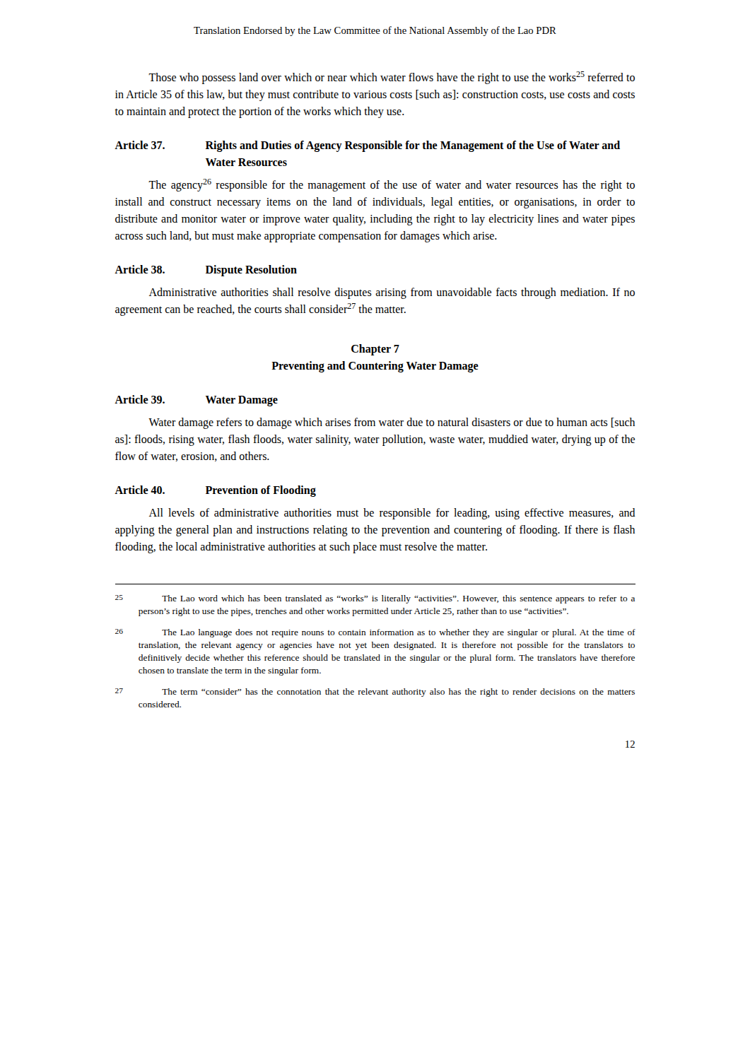Translation Endorsed by the Law Committee of the National Assembly of the Lao PDR
Those who possess land over which or near which water flows have the right to use the works25 referred to in Article 35 of this law, but they must contribute to various costs [such as]: construction costs, use costs and costs to maintain and protect the portion of the works which they use.
Article 37. Rights and Duties of Agency Responsible for the Management of the Use of Water and Water Resources
The agency26 responsible for the management of the use of water and water resources has the right to install and construct necessary items on the land of individuals, legal entities, or organisations, in order to distribute and monitor water or improve water quality, including the right to lay electricity lines and water pipes across such land, but must make appropriate compensation for damages which arise.
Article 38. Dispute Resolution
Administrative authorities shall resolve disputes arising from unavoidable facts through mediation. If no agreement can be reached, the courts shall consider27 the matter.
Chapter 7 Preventing and Countering Water Damage
Article 39. Water Damage
Water damage refers to damage which arises from water due to natural disasters or due to human acts [such as]: floods, rising water, flash floods, water salinity, water pollution, waste water, muddied water, drying up of the flow of water, erosion, and others.
Article 40. Prevention of Flooding
All levels of administrative authorities must be responsible for leading, using effective measures, and applying the general plan and instructions relating to the prevention and countering of flooding. If there is flash flooding, the local administrative authorities at such place must resolve the matter.
25 The Lao word which has been translated as “works” is literally “activities”. However, this sentence appears to refer to a person’s right to use the pipes, trenches and other works permitted under Article 25, rather than to use “activities”.
26 The Lao language does not require nouns to contain information as to whether they are singular or plural. At the time of translation, the relevant agency or agencies have not yet been designated. It is therefore not possible for the translators to definitively decide whether this reference should be translated in the singular or the plural form. The translators have therefore chosen to translate the term in the singular form.
27 The term “consider” has the connotation that the relevant authority also has the right to render decisions on the matters considered.
12